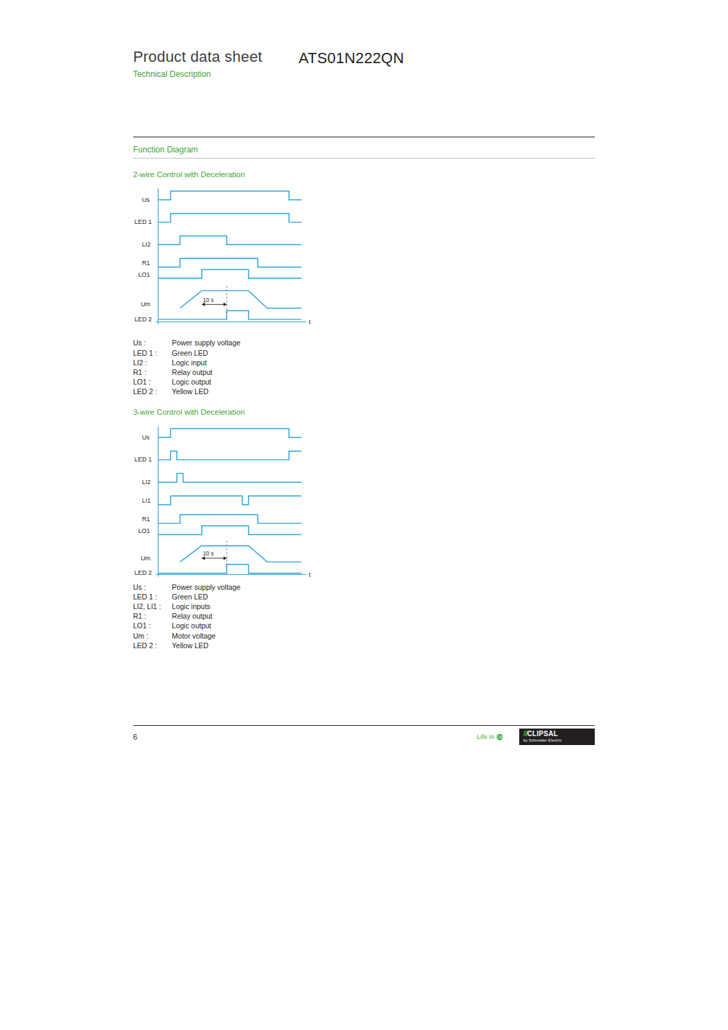Product data sheet
Technical Description
ATS01N222QN
Function Diagram
2-wire Control with Deceleration
10 s Us LED 1 LI2 R1 LO1 Um LED 2 t
Us :
Power supply voltage
LED 1 :
Green LED
LI2 :
Logic input
R1 :
Relay output
LO1 :
Logic output
LED 2 :
Yellow LED
3-wire Control with Deceleration
10 s Us LED 1 LI2 LI1 R1 LO1 Um LED 2 t
Us :
Power supply voltage
LED 1 :
Green LED
LI2, LI1 :
Logic inputs
R1 :
Relay output
LO1 :
Logic output
Um :
Motor voltage
LED 2 :
Yellow LED
6
Life Is On
///CLIPSAL
by Schneider Electric